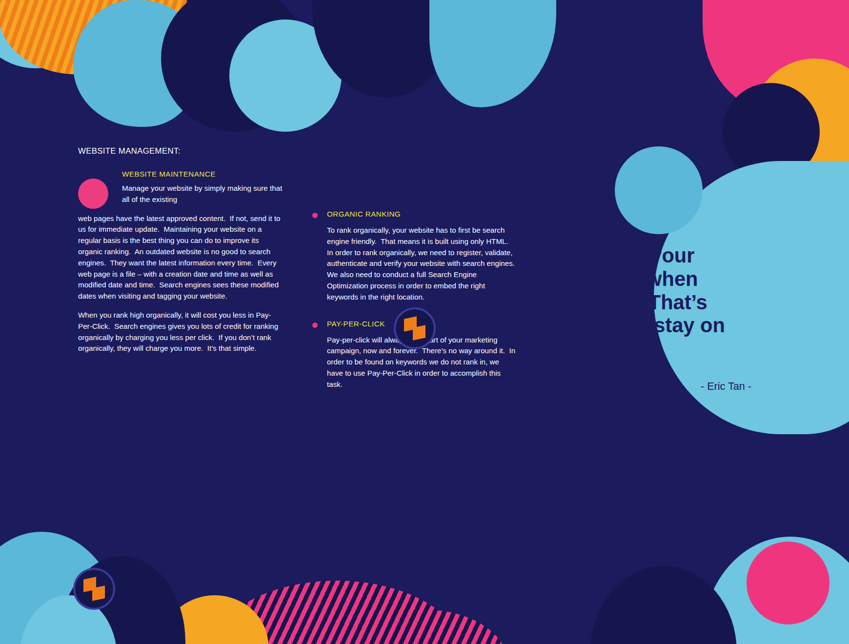WEBSITE MANAGEMENT:
WEBSITE MAINTENANCE
Manage your website by simply making sure that all of the existing
web pages have the latest approved content. If not, send it to us for immediate update. Maintaining your website on a regular basis is the best thing you can do to improve its organic ranking. An outdated website is no good to search engines. They want the latest information every time. Every web page is a file – with a creation date and time as well as modified date and time. Search engines sees these modified dates when visiting and tagging your website.
When you rank high organically, it will cost you less in Pay-Per-Click. Search engines gives you lots of credit for ranking organically by charging you less per click. If you don’t rank organically, they will charge you more. It’s that simple.
ORGANIC RANKING
To rank organically, your website has to first be search engine friendly. That means it is built using only HTML. In order to rank organically, we need to register, validate, authenticate and verify your website with search engines. We also need to conduct a full Search Engine Optimization process in order to embed the right keywords in the right location.
PAY-PER-CLICK
Pay-per-click will always be a part of your marketing campaign, now and forever. There’s no way around it. In order to be found on keywords we do not rank in, we have to use Pay-Per-Click in order to accomplish this task.
“Update your website when needed. That’s how you stay on top.”
- Eric Tan -